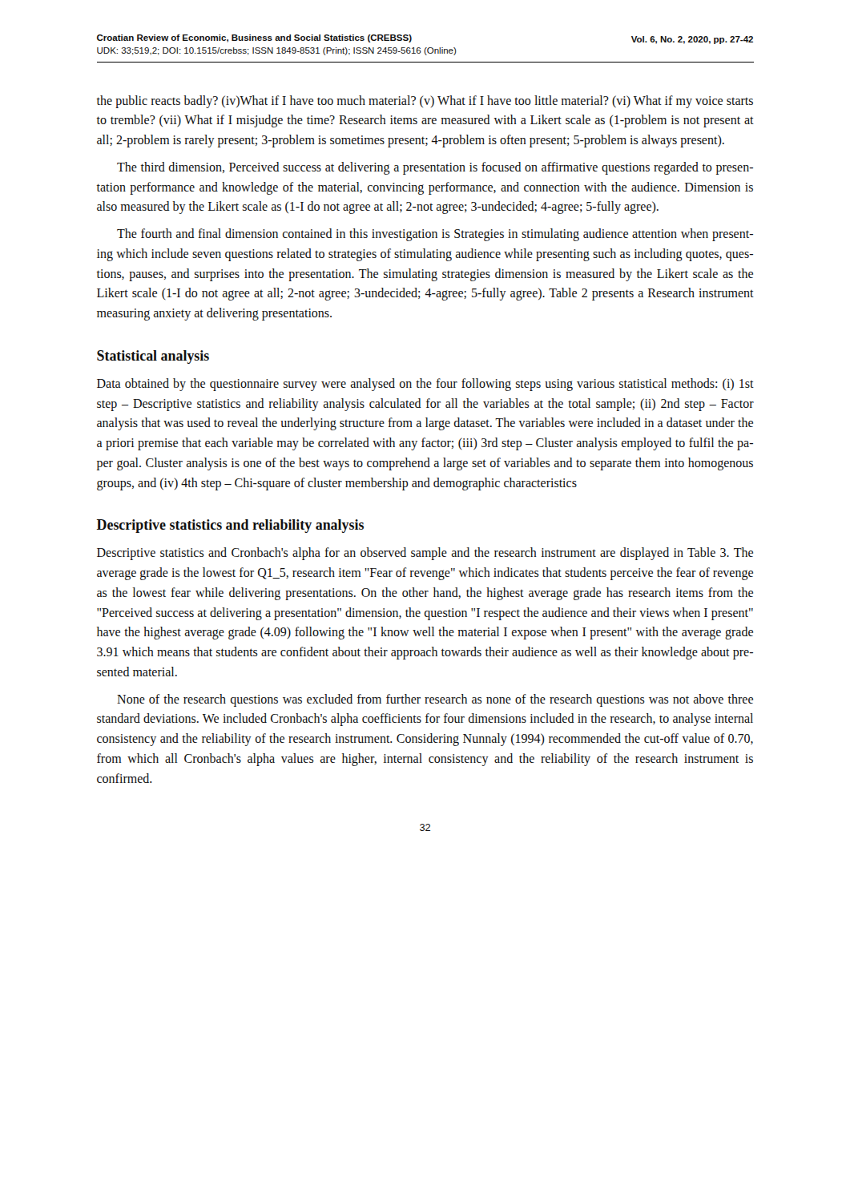Croatian Review of Economic, Business and Social Statistics (CREBSS)
UDK: 33;519,2; DOI: 10.1515/crebss; ISSN 1849-8531 (Print); ISSN 2459-5616 (Online)
Vol. 6, No. 2, 2020, pp. 27-42
the public reacts badly? (iv)What if I have too much material? (v) What if I have too little material? (vi) What if my voice starts to tremble? (vii) What if I misjudge the time? Research items are measured with a Likert scale as (1-problem is not present at all; 2-problem is rarely present; 3-problem is sometimes present; 4-problem is often present; 5-problem is always present).
The third dimension, Perceived success at delivering a presentation is focused on affirmative questions regarded to presentation performance and knowledge of the material, convincing performance, and connection with the audience. Dimension is also measured by the Likert scale as (1-I do not agree at all; 2-not agree; 3-undecided; 4-agree; 5-fully agree).
The fourth and final dimension contained in this investigation is Strategies in stimulating audience attention when presenting which include seven questions related to strategies of stimulating audience while presenting such as including quotes, questions, pauses, and surprises into the presentation. The simulating strategies dimension is measured by the Likert scale as the Likert scale (1-I do not agree at all; 2-not agree; 3-undecided; 4-agree; 5-fully agree). Table 2 presents a Research instrument measuring anxiety at delivering presentations.
Statistical analysis
Data obtained by the questionnaire survey were analysed on the four following steps using various statistical methods: (i) 1st step – Descriptive statistics and reliability analysis calculated for all the variables at the total sample; (ii) 2nd step – Factor analysis that was used to reveal the underlying structure from a large dataset. The variables were included in a dataset under the a priori premise that each variable may be correlated with any factor; (iii) 3rd step – Cluster analysis employed to fulfil the paper goal. Cluster analysis is one of the best ways to comprehend a large set of variables and to separate them into homogenous groups, and (iv) 4th step – Chi-square of cluster membership and demographic characteristics
Descriptive statistics and reliability analysis
Descriptive statistics and Cronbach's alpha for an observed sample and the research instrument are displayed in Table 3. The average grade is the lowest for Q1_5, research item "Fear of revenge" which indicates that students perceive the fear of revenge as the lowest fear while delivering presentations. On the other hand, the highest average grade has research items from the "Perceived success at delivering a presentation" dimension, the question "I respect the audience and their views when I present" have the highest average grade (4.09) following the "I know well the material I expose when I present" with the average grade 3.91 which means that students are confident about their approach towards their audience as well as their knowledge about presented material.
None of the research questions was excluded from further research as none of the research questions was not above three standard deviations. We included Cronbach's alpha coefficients for four dimensions included in the research, to analyse internal consistency and the reliability of the research instrument. Considering Nunnaly (1994) recommended the cut-off value of 0.70, from which all Cronbach's alpha values are higher, internal consistency and the reliability of the research instrument is confirmed.
32